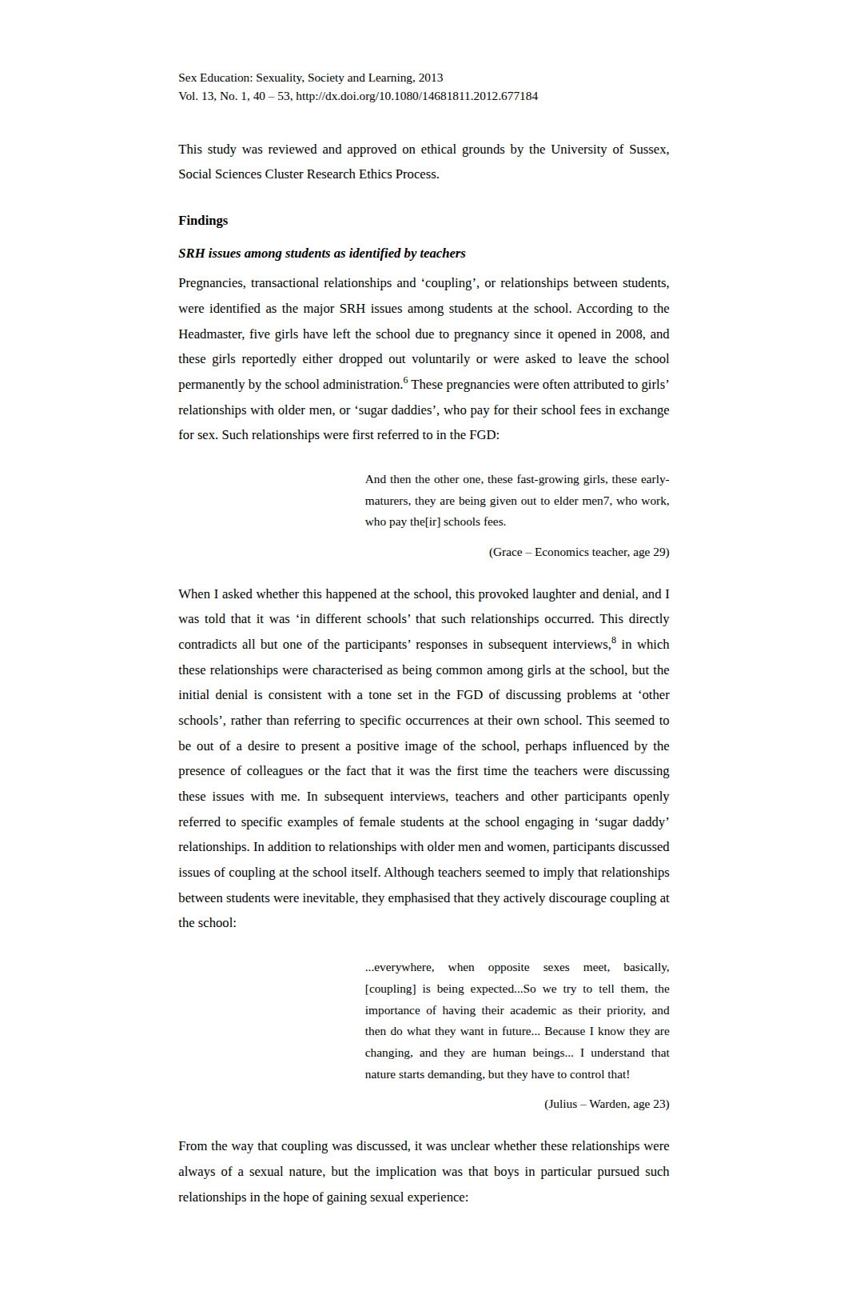Sex Education: Sexuality, Society and Learning, 2013
Vol. 13, No. 1, 40 – 53, http://dx.doi.org/10.1080/14681811.2012.677184
This study was reviewed and approved on ethical grounds by the University of Sussex, Social Sciences Cluster Research Ethics Process.
Findings
SRH issues among students as identified by teachers
Pregnancies, transactional relationships and ‘coupling’, or relationships between students, were identified as the major SRH issues among students at the school. According to the Headmaster, five girls have left the school due to pregnancy since it opened in 2008, and these girls reportedly either dropped out voluntarily or were asked to leave the school permanently by the school administration.6 These pregnancies were often attributed to girls’ relationships with older men, or ‘sugar daddies’, who pay for their school fees in exchange for sex. Such relationships were first referred to in the FGD:
And then the other one, these fast-growing girls, these early-maturers, they are being given out to elder men7, who work, who pay the[ir] schools fees.
(Grace – Economics teacher, age 29)
When I asked whether this happened at the school, this provoked laughter and denial, and I was told that it was ‘in different schools’ that such relationships occurred. This directly contradicts all but one of the participants’ responses in subsequent interviews,8 in which these relationships were characterised as being common among girls at the school, but the initial denial is consistent with a tone set in the FGD of discussing problems at ‘other schools’, rather than referring to specific occurrences at their own school. This seemed to be out of a desire to present a positive image of the school, perhaps influenced by the presence of colleagues or the fact that it was the first time the teachers were discussing these issues with me. In subsequent interviews, teachers and other participants openly referred to specific examples of female students at the school engaging in ‘sugar daddy’ relationships. In addition to relationships with older men and women, participants discussed issues of coupling at the school itself. Although teachers seemed to imply that relationships between students were inevitable, they emphasised that they actively discourage coupling at the school:
...everywhere, when opposite sexes meet, basically, [coupling] is being expected...So we try to tell them, the importance of having their academic as their priority, and then do what they want in future... Because I know they are changing, and they are human beings... I understand that nature starts demanding, but they have to control that!
(Julius – Warden, age 23)
From the way that coupling was discussed, it was unclear whether these relationships were always of a sexual nature, but the implication was that boys in particular pursued such relationships in the hope of gaining sexual experience: